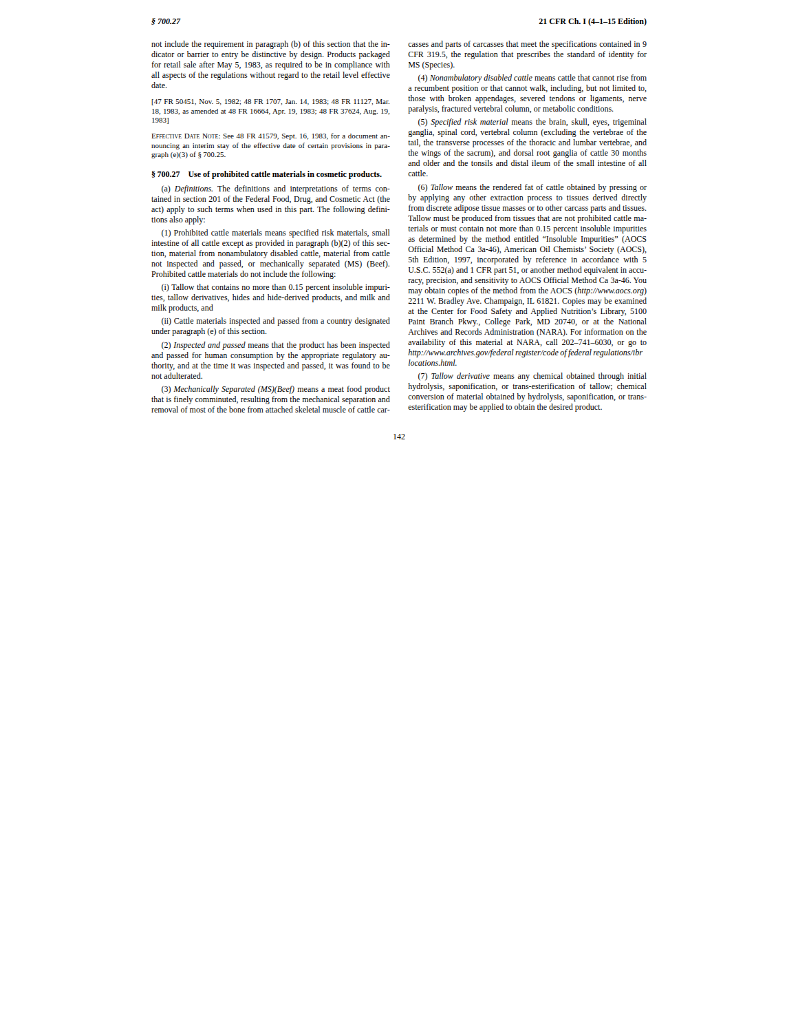§ 700.27 21 CFR Ch. I (4–1–15 Edition)
not include the requirement in paragraph (b) of this section that the indicator or barrier to entry be distinctive by design. Products packaged for retail sale after May 5, 1983, as required to be in compliance with all aspects of the regulations without regard to the retail level effective date.
[47 FR 50451, Nov. 5, 1982; 48 FR 1707, Jan. 14, 1983; 48 FR 11127, Mar. 18, 1983, as amended at 48 FR 16664, Apr. 19, 1983; 48 FR 37624, Aug. 19, 1983]
Effective Date Note: See 48 FR 41579, Sept. 16, 1983, for a document announcing an interim stay of the effective date of certain provisions in paragraph (e)(3) of § 700.25.
§700.27 Use of prohibited cattle materials in cosmetic products.
(a) Definitions. The definitions and interpretations of terms contained in section 201 of the Federal Food, Drug, and Cosmetic Act (the act) apply to such terms when used in this part. The following definitions also apply:
(1) Prohibited cattle materials means specified risk materials, small intestine of all cattle except as provided in paragraph (b)(2) of this section, material from nonambulatory disabled cattle, material from cattle not inspected and passed, or mechanically separated (MS) (Beef). Prohibited cattle materials do not include the following:
(i) Tallow that contains no more than 0.15 percent insoluble impurities, tallow derivatives, hides and hide-derived products, and milk and milk products, and
(ii) Cattle materials inspected and passed from a country designated under paragraph (e) of this section.
(2) Inspected and passed means that the product has been inspected and passed for human consumption by the appropriate regulatory authority, and at the time it was inspected and passed, it was found to be not adulterated.
(3) Mechanically Separated (MS)(Beef) means a meat food product that is finely comminuted, resulting from the mechanical separation and removal of most of the bone from attached skeletal muscle of cattle carcasses and parts of carcasses that meet the specifications contained in 9 CFR 319.5, the regulation that prescribes the standard of identity for MS (Species).
(4) Nonambulatory disabled cattle means cattle that cannot rise from a recumbent position or that cannot walk, including, but not limited to, those with broken appendages, severed tendons or ligaments, nerve paralysis, fractured vertebral column, or metabolic conditions.
(5) Specified risk material means the brain, skull, eyes, trigeminal ganglia, spinal cord, vertebral column (excluding the vertebrae of the tail, the transverse processes of the thoracic and lumbar vertebrae, and the wings of the sacrum), and dorsal root ganglia of cattle 30 months and older and the tonsils and distal ileum of the small intestine of all cattle.
(6) Tallow means the rendered fat of cattle obtained by pressing or by applying any other extraction process to tissues derived directly from discrete adipose tissue masses or to other carcass parts and tissues. Tallow must be produced from tissues that are not prohibited cattle materials or must contain not more than 0.15 percent insoluble impurities as determined by the method entitled “Insoluble Impurities” (AOCS Official Method Ca 3a-46), American Oil Chemists’ Society (AOCS), 5th Edition, 1997, incorporated by reference in accordance with 5 U.S.C. 552(a) and 1 CFR part 51, or another method equivalent in accuracy, precision, and sensitivity to AOCS Official Method Ca 3a-46. You may obtain copies of the method from the AOCS (http://www.aocs.org) 2211 W. Bradley Ave. Champaign, IL 61821. Copies may be examined at the Center for Food Safety and Applied Nutrition’s Library, 5100 Paint Branch Pkwy., College Park, MD 20740, or at the National Archives and Records Administration (NARA). For information on the availability of this material at NARA, call 202–741–6030, or go to http://www.archives.gov/federal register/code of federal regulations/ibr locations.html.
(7) Tallow derivative means any chemical obtained through initial hydrolysis, saponification, or trans-esterification of tallow; chemical conversion of material obtained by hydrolysis, saponification, or trans-esterification may be applied to obtain the desired product.
142